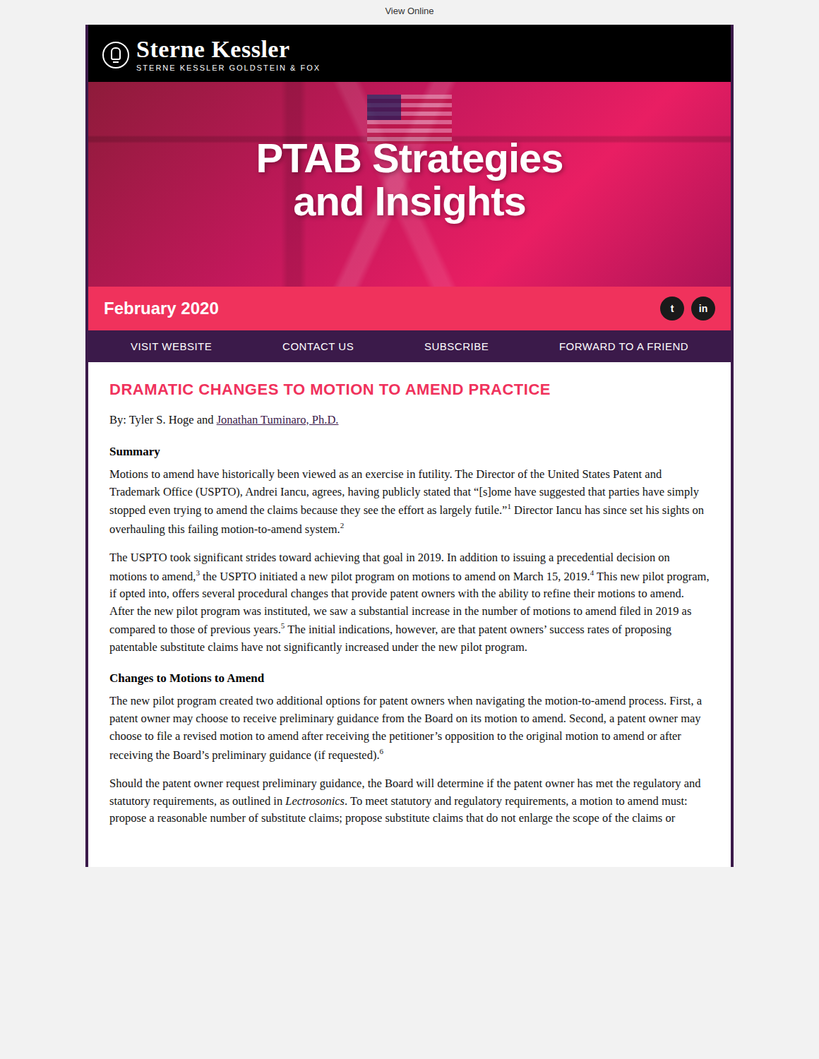View Online
Sterne Kessler
STERNE KESSLER GOLDSTEIN & FOX
PTAB Strategies
and Insights
February 2020
t in
VISIT WEBSITE CONTACT US SUBSCRIBE FORWARD TO A FRIEND
DRAMATIC CHANGES TO MOTION TO AMEND PRACTICE
By: Tyler S. Hoge and Jonathan Tuminaro, Ph.D.
Summary
Motions to amend have historically been viewed as an exercise in futility. The Director of the United States Patent and Trademark Office (USPTO), Andrei Iancu, agrees, having publicly stated that “[s]ome have suggested that parties have simply stopped even trying to amend the claims because they see the effort as largely futile.”1 Director Iancu has since set his sights on overhauling this failing motion-to-amend system.2
The USPTO took significant strides toward achieving that goal in 2019. In addition to issuing a precedential decision on motions to amend,3 the USPTO initiated a new pilot program on motions to amend on March 15, 2019.4 This new pilot program, if opted into, offers several procedural changes that provide patent owners with the ability to refine their motions to amend. After the new pilot program was instituted, we saw a substantial increase in the number of motions to amend filed in 2019 as compared to those of previous years.5 The initial indications, however, are that patent owners’ success rates of proposing patentable substitute claims have not significantly increased under the new pilot program.
Changes to Motions to Amend
The new pilot program created two additional options for patent owners when navigating the motion-to-amend process. First, a patent owner may choose to receive preliminary guidance from the Board on its motion to amend. Second, a patent owner may choose to file a revised motion to amend after receiving the petitioner’s opposition to the original motion to amend or after receiving the Board’s preliminary guidance (if requested).6
Should the patent owner request preliminary guidance, the Board will determine if the patent owner has met the regulatory and statutory requirements, as outlined in Lectrosonics. To meet statutory and regulatory requirements, a motion to amend must: propose a reasonable number of substitute claims; propose substitute claims that do not enlarge the scope of the claims or